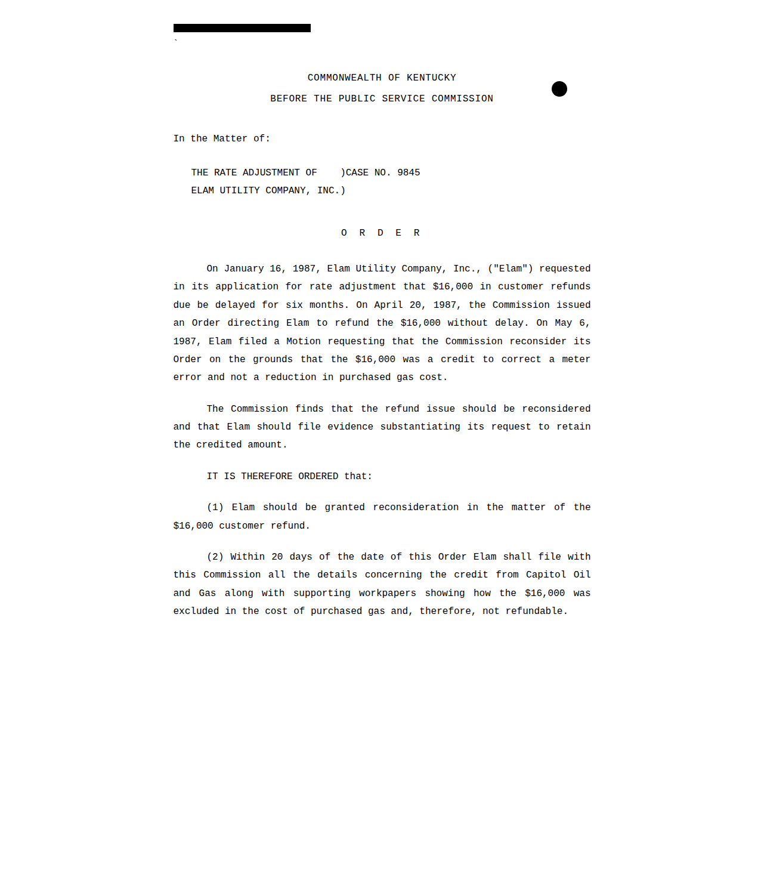`
COMMONWEALTH OF KENTUCKY
BEFORE THE PUBLIC SERVICE COMMISSION
In the Matter of:
| THE RATE ADJUSTMENT OF ELAM UTILITY COMPANY, INC. | ) ) | CASE NO. 9845 |
O R D E R
On January 16, 1987, Elam Utility Company, Inc., ("Elam") requested in its application for rate adjustment that $16,000 in customer refunds due be delayed for six months. On April 20, 1987, the Commission issued an Order directing Elam to refund the $16,000 without delay. On May 6, 1987, Elam filed a Motion requesting that the Commission reconsider its Order on the grounds that the $16,000 was a credit to correct a meter error and not a reduction in purchased gas cost.
The Commission finds that the refund issue should be reconsidered and that Elam should file evidence substantiating its request to retain the credited amount.
IT IS THEREFORE ORDERED that:
(1) Elam should be granted reconsideration in the matter of the $16,000 customer refund.
(2) Within 20 days of the date of this Order Elam shall file with this Commission all the details concerning the credit from Capitol Oil and Gas along with supporting workpapers showing how the $16,000 was excluded in the cost of purchased gas and, therefore, not refundable.